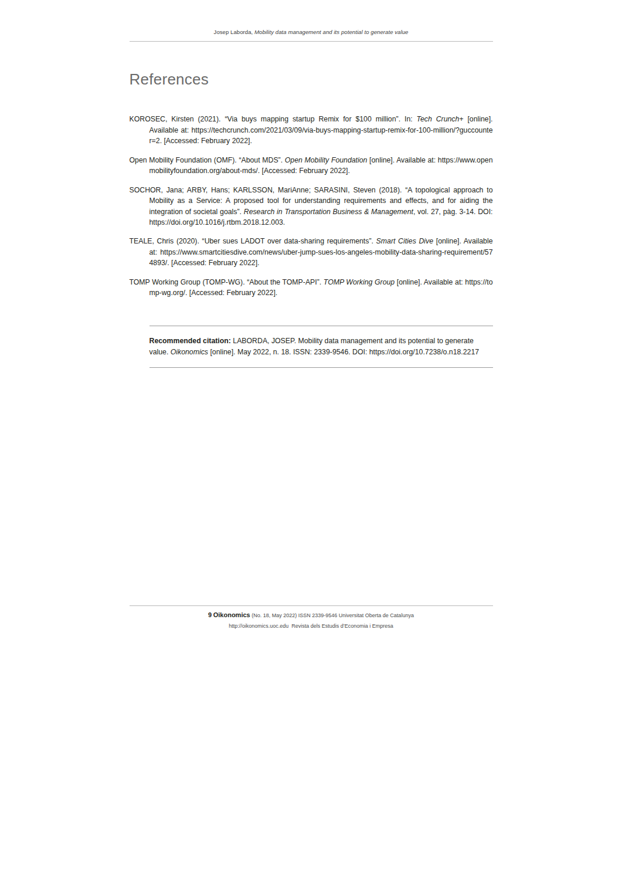Josep Laborda, Mobility data management and its potential to generate value
References
KOROSEC, Kirsten (2021). “Via buys mapping startup Remix for $100 million”. In: Tech Crunch+ [online]. Available at: https://techcrunch.com/2021/03/09/via-buys-mapping-startup-remix-for-100-million/?guccounter=2. [Accessed: February 2022].
Open Mobility Foundation (OMF). “About MDS”. Open Mobility Foundation [online]. Available at: https://www.openmobilityfoundation.org/about-mds/. [Accessed: February 2022].
SOCHOR, Jana; ARBY, Hans; KARLSSON, MariAnne; SARASINI, Steven (2018). “A topological approach to Mobility as a Service: A proposed tool for understanding requirements and effects, and for aiding the integration of societal goals”. Research in Transportation Business & Management, vol. 27, pàg. 3-14. DOI: https://doi.org/10.1016/j.rtbm.2018.12.003.
TEALE, Chris (2020). “Uber sues LADOT over data-sharing requirements”. Smart Cities Dive [online]. Available at: https://www.smartcitiesdive.com/news/uber-jump-sues-los-angeles-mobility-data-sharing-requirement/574893/. [Accessed: February 2022].
TOMP Working Group (TOMP-WG). “About the TOMP-API”. TOMP Working Group [online]. Available at: https://tomp-wg.org/. [Accessed: February 2022].
Recommended citation: LABORDA, JOSEP. Mobility data management and its potential to generate value. Oikonomics [online]. May 2022, n. 18. ISSN: 2339-9546. DOI: https://doi.org/10.7238/o.n18.2217
9 Oikonomics (No. 18, May 2022) ISSN 2339-9546 Universitat Oberta de Catalunya
http://oikonomics.uoc.edu Revista dels Estudis d’Economia i Empresa